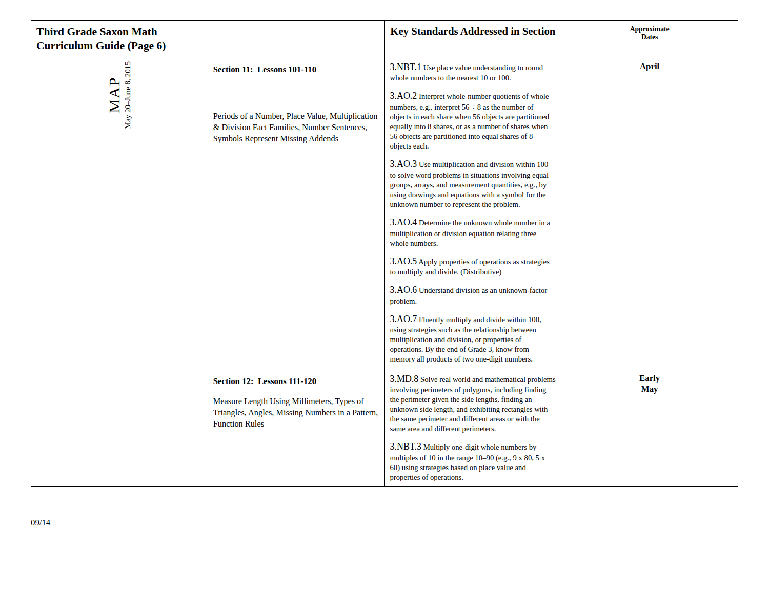| Third Grade Saxon Math Curriculum Guide (Page 6) | Key Standards Addressed in Section | Approximate Dates |
| MAP May 20–June 8, 2015 | Section 11: Lessons 101-110 Periods of a Number, Place Value, Multiplication & Division Fact Families, Number Sentences, Symbols Represent Missing Addends | 3.NBT.1 Use place value understanding to round whole numbers to the nearest 10 or 100. 3.AO.2 Interpret whole-number quotients of whole numbers, e.g., interpret 56 ÷ 8 as the number of objects in each share when 56 objects are partitioned equally into 8 shares, or as a number of shares when 56 objects are partitioned into equal shares of 8 objects each. 3.AO.3 Use multiplication and division within 100 to solve word problems in situations involving equal groups, arrays, and measurement quantities, e.g., by using drawings and equations with a symbol for the unknown number to represent the problem. 3.AO.4 Determine the unknown whole number in a multiplication or division equation relating three whole numbers. 3.AO.5 Apply properties of operations as strategies to multiply and divide. (Distributive) 3.AO.6 Understand division as an unknown-factor problem. 3.AO.7 Fluently multiply and divide within 100, using strategies such as the relationship between multiplication and division, or properties of operations. By the end of Grade 3, know from memory all products of two one-digit numbers. | April |
| Section 12: Lessons 111-120 Measure Length Using Millimeters, Types of Triangles, Angles, Missing Numbers in a Pattern, Function Rules | 3.MD.8 Solve real world and mathematical problems involving perimeters of polygons, including finding the perimeter given the side lengths, finding an unknown side length, and exhibiting rectangles with the same perimeter and different areas or with the same area and different perimeters. 3.NBT.3 Multiply one-digit whole numbers by multiples of 10 in the range 10–90 (e.g., 9 x 80, 5 x 60) using strategies based on place value and properties of operations. | Early May |
09/14